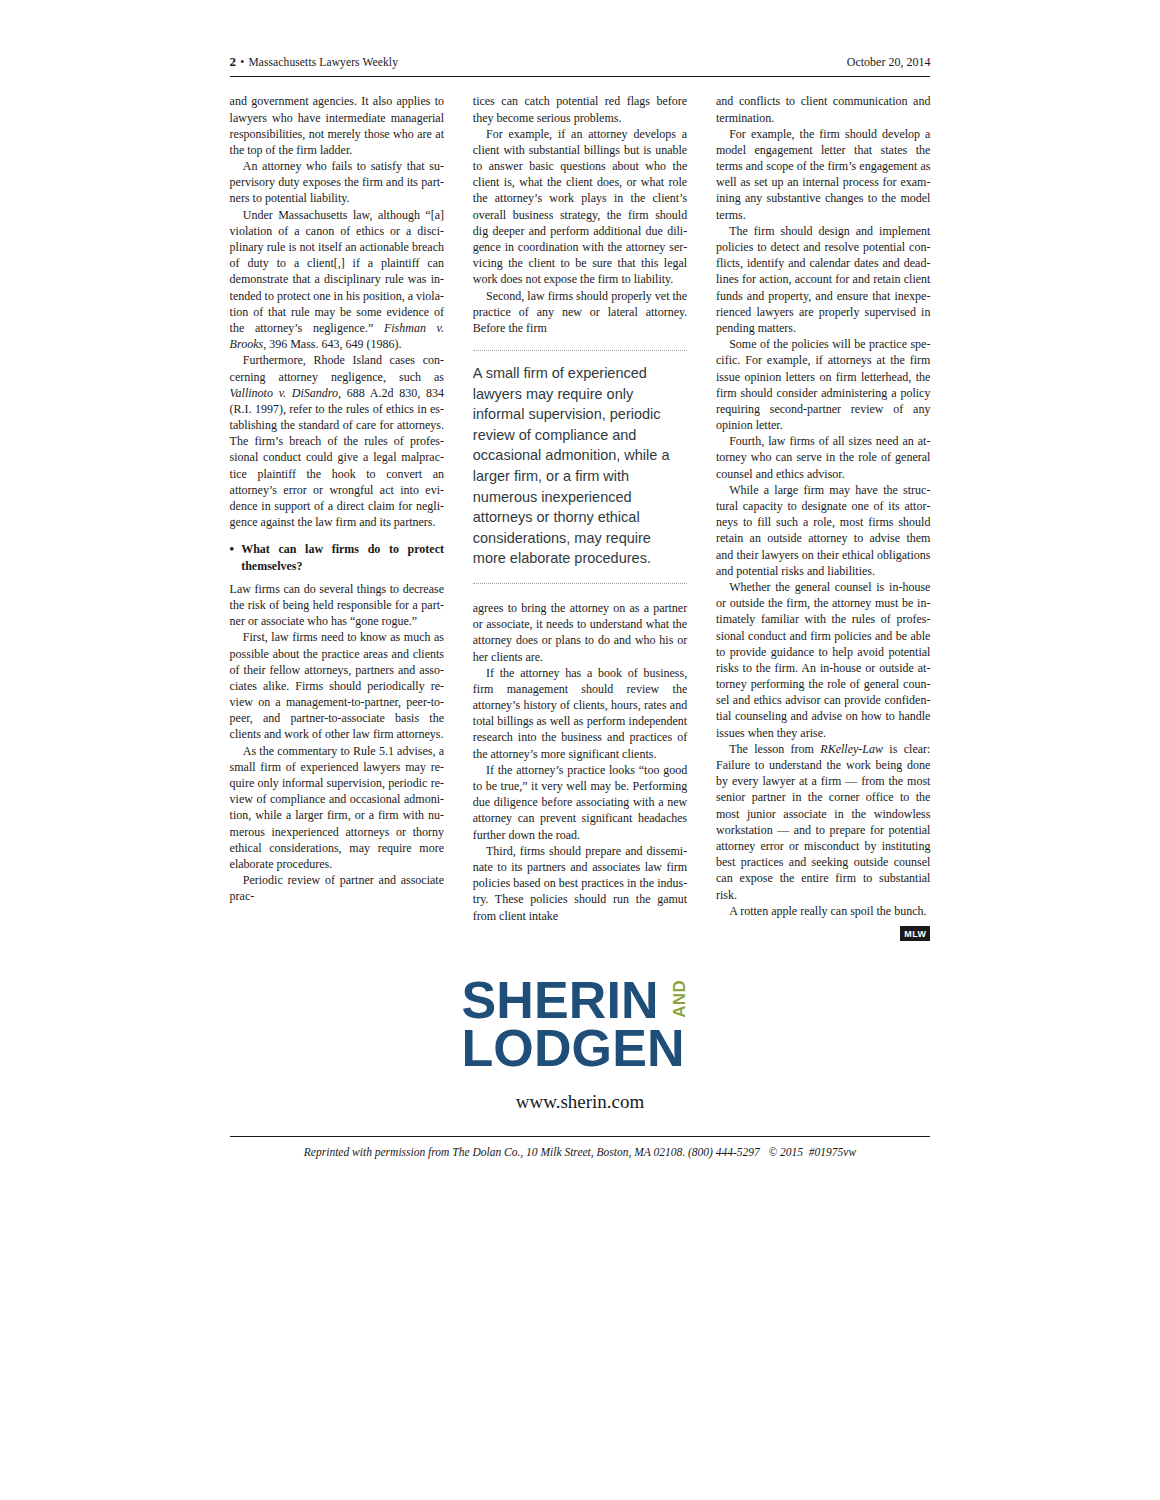2•Massachusetts Lawyers Weekly
October 20, 2014
and government agencies. It also applies to lawyers who have intermediate managerial responsibilities, not merely those who are at the top of the firm ladder.
An attorney who fails to satisfy that supervisory duty exposes the firm and its partners to potential liability.
Under Massachusetts law, although “[a] violation of a canon of ethics or a disciplinary rule is not itself an actionable breach of duty to a client[,] if a plaintiff can demonstrate that a disciplinary rule was intended to protect one in his position, a violation of that rule may be some evidence of the attorney’s negligence.” Fishman v. Brooks, 396 Mass. 643, 649 (1986).
Furthermore, Rhode Island cases concerning attorney negligence, such as Vallinoto v. DiSandro, 688 A.2d 830, 834 (R.I. 1997), refer to the rules of ethics in establishing the standard of care for attorneys. The firm’s breach of the rules of professional conduct could give a legal malpractice plaintiff the hook to convert an attorney’s error or wrongful act into evidence in support of a direct claim for negligence against the law firm and its partners.
•What can law firms do to protect themselves?
Law firms can do several things to decrease the risk of being held responsible for a partner or associate who has “gone rogue.”
First, law firms need to know as much as possible about the practice areas and clients of their fellow attorneys, partners and associates alike. Firms should periodically review on a management-to-partner, peer-to-peer, and partner-to-associate basis the clients and work of other law firm attorneys.
As the commentary to Rule 5.1 advises, a small firm of experienced lawyers may require only informal supervision, periodic review of compliance and occasional admonition, while a larger firm, or a firm with numerous inexperienced attorneys or thorny ethical considerations, may require more elaborate procedures.
Periodic review of partner and associate prac-
tices can catch potential red flags before they become serious problems.
For example, if an attorney develops a client with substantial billings but is unable to answer basic questions about who the client is, what the client does, or what role the attorney’s work plays in the client’s overall business strategy, the firm should dig deeper and perform additional due diligence in coordination with the attorney servicing the client to be sure that this legal work does not expose the firm to liability.
Second, law firms should properly vet the practice of any new or lateral attorney. Before the firm
A small firm of experienced lawyers may require only informal supervision, periodic review of compliance and occasional admonition, while a larger firm, or a firm with numerous inexperienced attorneys or thorny ethical considerations, may require more elaborate procedures.
agrees to bring the attorney on as a partner or associate, it needs to understand what the attorney does or plans to do and who his or her clients are.
If the attorney has a book of business, firm management should review the attorney’s history of clients, hours, rates and total billings as well as perform independent research into the business and practices of the attorney’s more significant clients.
If the attorney’s practice looks “too good to be true,” it very well may be. Performing due diligence before associating with a new attorney can prevent significant headaches further down the road.
Third, firms should prepare and disseminate to its partners and associates law firm policies based on best practices in the industry. These policies should run the gamut from client intake
and conflicts to client communication and termination.
For example, the firm should develop a model engagement letter that states the terms and scope of the firm’s engagement as well as set up an internal process for examining any substantive changes to the model terms.
The firm should design and implement policies to detect and resolve potential conflicts, identify and calendar dates and deadlines for action, account for and retain client funds and property, and ensure that inexperienced lawyers are properly supervised in pending matters.
Some of the policies will be practice specific. For example, if attorneys at the firm issue opinion letters on firm letterhead, the firm should consider administering a policy requiring second-partner review of any opinion letter.
Fourth, law firms of all sizes need an attorney who can serve in the role of general counsel and ethics advisor.
While a large firm may have the structural capacity to designate one of its attorneys to fill such a role, most firms should retain an outside attorney to advise them and their lawyers on their ethical obligations and potential risks and liabilities.
Whether the general counsel is in-house or outside the firm, the attorney must be intimately familiar with the rules of professional conduct and firm policies and be able to provide guidance to help avoid potential risks to the firm. An in-house or outside attorney performing the role of general counsel and ethics advisor can provide confidential counseling and advise on how to handle issues when they arise.
The lesson from RKelley-Law is clear: Failure to understand the work being done by every lawyer at a firm — from the most senior partner in the corner office to the most junior associate in the windowless workstation — and to prepare for potential attorney error or misconduct by instituting best practices and seeking outside counsel can expose the entire firm to substantial risk.
A rotten apple really can spoil the bunch.
MLW
SHERINAND LODGEN
www.sherin.com
Reprinted with permission from The Dolan Co., 10 Milk Street, Boston, MA 02108. (800) 444-5297 © 2015 #01975vw